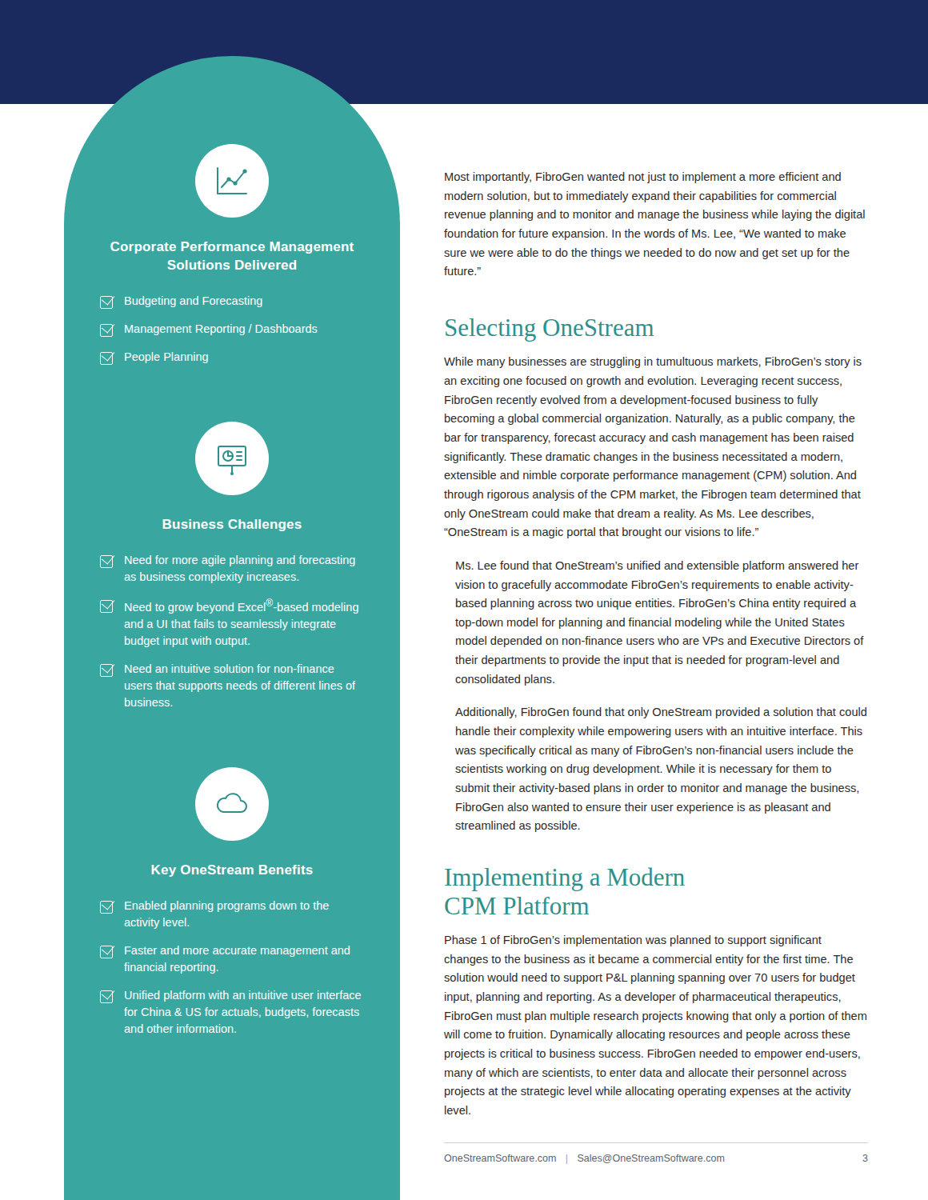Corporate Performance Management
Solutions Delivered
Budgeting and Forecasting
Management Reporting / Dashboards
People Planning
Business Challenges
Need for more agile planning and forecasting as business complexity increases.
Need to grow beyond Excel®-based modeling and a UI that fails to seamlessly integrate budget input with output.
Need an intuitive solution for non-finance users that supports needs of different lines of business.
Key OneStream Benefits
Enabled planning programs down to the activity level.
Faster and more accurate management and financial reporting.
Unified platform with an intuitive user interface for China & US for actuals, budgets, forecasts and other information.
Most importantly, FibroGen wanted not just to implement a more efficient and modern solution, but to immediately expand their capabilities for commercial revenue planning and to monitor and manage the business while laying the digital foundation for future expansion. In the words of Ms. Lee, “We wanted to make sure we were able to do the things we needed to do now and get set up for the future.”
Selecting OneStream
While many businesses are struggling in tumultuous markets, FibroGen’s story is an exciting one focused on growth and evolution. Leveraging recent success, FibroGen recently evolved from a development-focused business to fully becoming a global commercial organization. Naturally, as a public company, the bar for transparency, forecast accuracy and cash management has been raised significantly. These dramatic changes in the business necessitated a modern, extensible and nimble corporate performance management (CPM) solution. And through rigorous analysis of the CPM market, the Fibrogen team determined that only OneStream could make that dream a reality. As Ms. Lee describes, “OneStream is a magic portal that brought our visions to life.”
Ms. Lee found that OneStream’s unified and extensible platform answered her vision to gracefully accommodate FibroGen’s requirements to enable activity-based planning across two unique entities. FibroGen’s China entity required a top-down model for planning and financial modeling while the United States model depended on non-finance users who are VPs and Executive Directors of their departments to provide the input that is needed for program-level and consolidated plans.
Additionally, FibroGen found that only OneStream provided a solution that could handle their complexity while empowering users with an intuitive interface. This was specifically critical as many of FibroGen’s non-financial users include the scientists working on drug development. While it is necessary for them to submit their activity-based plans in order to monitor and manage the business, FibroGen also wanted to ensure their user experience is as pleasant and streamlined as possible.
Implementing a Modern
CPM Platform
Phase 1 of FibroGen’s implementation was planned to support significant changes to the business as it became a commercial entity for the first time. The solution would need to support P&L planning spanning over 70 users for budget input, planning and reporting. As a developer of pharmaceutical therapeutics, FibroGen must plan multiple research projects knowing that only a portion of them will come to fruition. Dynamically allocating resources and people across these projects is critical to business success. FibroGen needed to empower end-users, many of which are scientists, to enter data and allocate their personnel across projects at the strategic level while allocating operating expenses at the activity level.
OneStreamSoftware.com | Sales@OneStreamSoftware.com
3